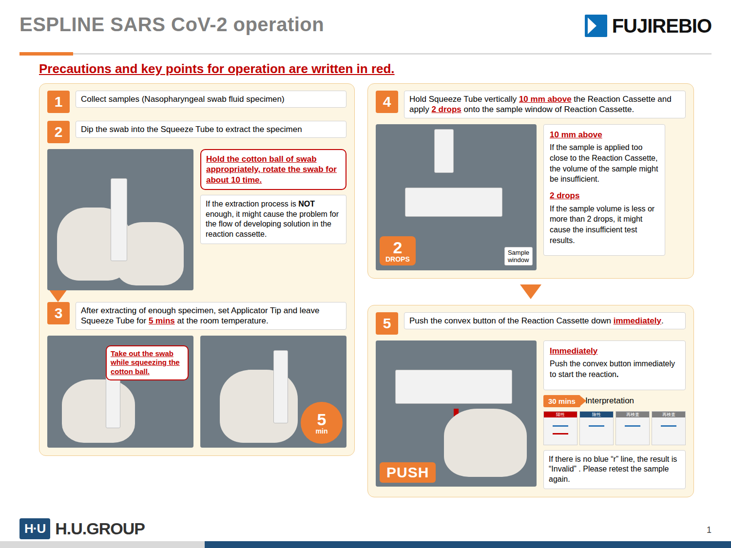ESPLINE SARS CoV-2 operation
FUJIREBIO
Precautions and key points for operation are written in red.
1
Collect samples (Nasopharyngeal swab fluid specimen)
2
Dip the swab into the Squeeze Tube to extract the specimen
Hold the cotton ball of swab appropriately, rotate the swab for about 10 time.
If the extraction process is NOT enough, it might cause the problem for the flow of developing solution in the reaction cassette.
3
After extracting of enough specimen, set Applicator Tip and leave Squeeze Tube for 5 mins at the room temperature.
Take out the swab while squeezing the cotton ball.
5 min
4
Hold Squeeze Tube vertically 10 mm above the Reaction Cassette and apply 2 drops onto the sample window of Reaction Cassette.
2 DROPS
Sample
window
10 mm above
If the sample is applied too close to the Reaction Cassette, the volume of the sample might be insufficient.
2 drops
If the sample volume is less or more than 2 drops, it might cause the insufficient test results.
5
Push the convex button of the Reaction Cassette down immediately.
PUSH
Immediately
Push the convex button immediately to start the reaction.
30 mins
Interpretation
陽性
陰性
再検査
再検査
If there is no blue “r” line, the result is “Invalid” . Please retest the sample again.
H·U
H.U.GROUP
1